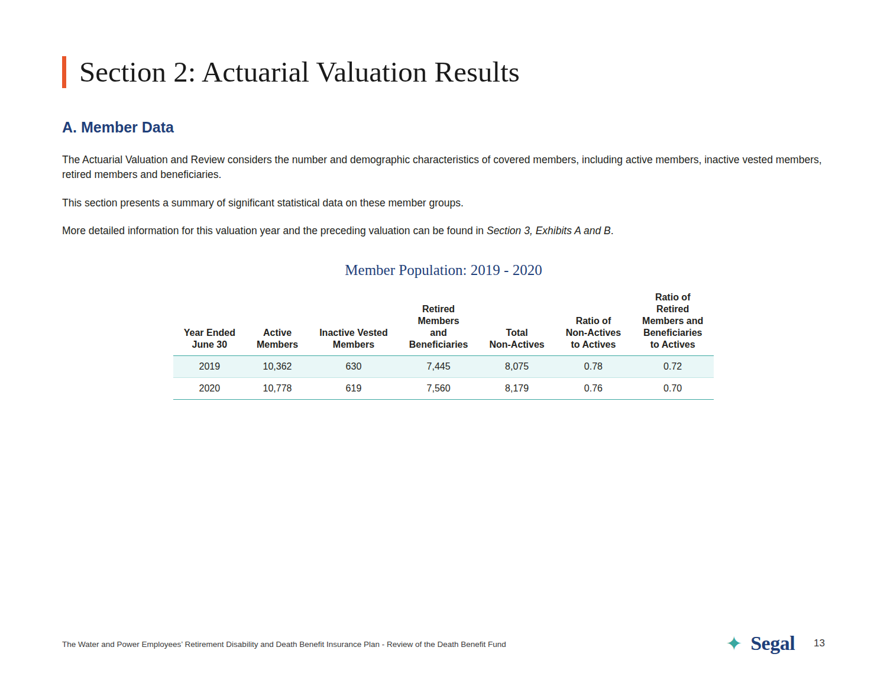Section 2: Actuarial Valuation Results
A. Member Data
The Actuarial Valuation and Review considers the number and demographic characteristics of covered members, including active members, inactive vested members, retired members and beneficiaries.
This section presents a summary of significant statistical data on these member groups.
More detailed information for this valuation year and the preceding valuation can be found in Section 3, Exhibits A and B.
Member Population: 2019 - 2020
| Year Ended June 30 | Active Members | Inactive Vested Members | Retired Members and Beneficiaries | Total Non-Actives | Ratio of Non-Actives to Actives | Ratio of Retired Members and Beneficiaries to Actives |
| --- | --- | --- | --- | --- | --- | --- |
| 2019 | 10,362 | 630 | 7,445 | 8,075 | 0.78 | 0.72 |
| 2020 | 10,778 | 619 | 7,560 | 8,179 | 0.76 | 0.70 |
The Water and Power Employees’ Retirement Disability and Death Benefit Insurance Plan - Review of the Death Benefit Fund
✦ Segal 13